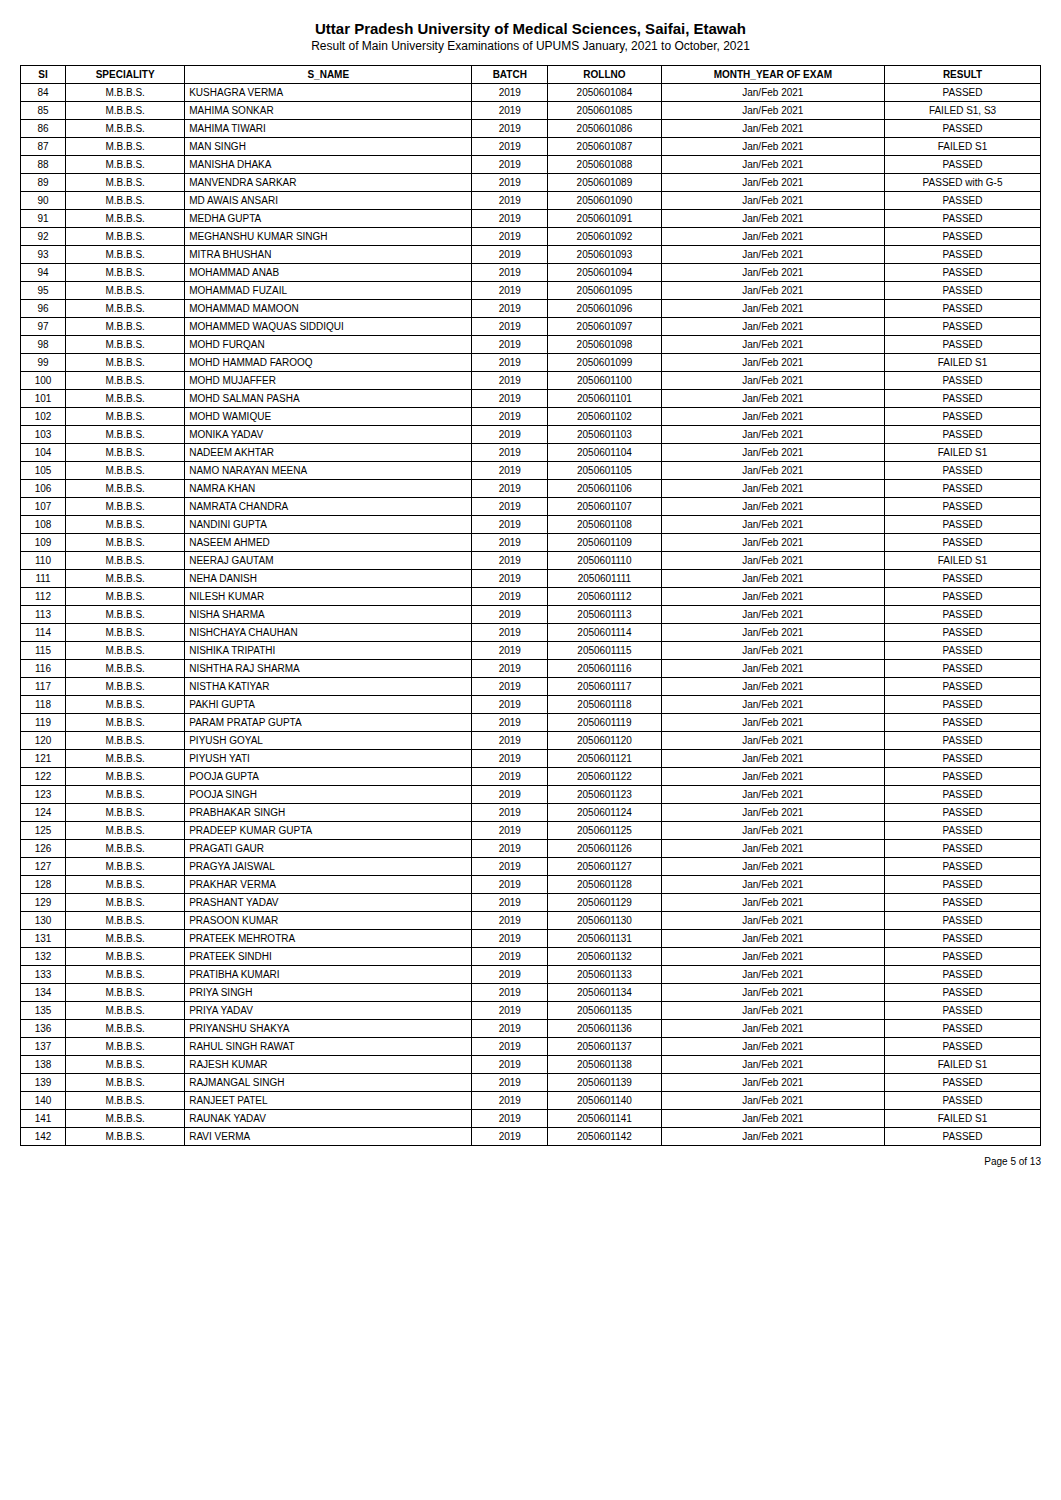Uttar Pradesh University of Medical Sciences, Saifai, Etawah
Result of Main University Examinations of UPUMS January, 2021 to October, 2021
| SI | SPECIALITY | S_NAME | BATCH | ROLLNO | MONTH_YEAR OF EXAM | RESULT |
| --- | --- | --- | --- | --- | --- | --- |
| 84 | M.B.B.S. | KUSHAGRA VERMA | 2019 | 2050601084 | Jan/Feb 2021 | PASSED |
| 85 | M.B.B.S. | MAHIMA SONKAR | 2019 | 2050601085 | Jan/Feb 2021 | FAILED S1, S3 |
| 86 | M.B.B.S. | MAHIMA TIWARI | 2019 | 2050601086 | Jan/Feb 2021 | PASSED |
| 87 | M.B.B.S. | MAN SINGH | 2019 | 2050601087 | Jan/Feb 2021 | FAILED S1 |
| 88 | M.B.B.S. | MANISHA DHAKA | 2019 | 2050601088 | Jan/Feb 2021 | PASSED |
| 89 | M.B.B.S. | MANVENDRA SARKAR | 2019 | 2050601089 | Jan/Feb 2021 | PASSED with G-5 |
| 90 | M.B.B.S. | MD AWAIS ANSARI | 2019 | 2050601090 | Jan/Feb 2021 | PASSED |
| 91 | M.B.B.S. | MEDHA GUPTA | 2019 | 2050601091 | Jan/Feb 2021 | PASSED |
| 92 | M.B.B.S. | MEGHANSHU KUMAR SINGH | 2019 | 2050601092 | Jan/Feb 2021 | PASSED |
| 93 | M.B.B.S. | MITRA BHUSHAN | 2019 | 2050601093 | Jan/Feb 2021 | PASSED |
| 94 | M.B.B.S. | MOHAMMAD ANAB | 2019 | 2050601094 | Jan/Feb 2021 | PASSED |
| 95 | M.B.B.S. | MOHAMMAD FUZAIL | 2019 | 2050601095 | Jan/Feb 2021 | PASSED |
| 96 | M.B.B.S. | MOHAMMAD MAMOON | 2019 | 2050601096 | Jan/Feb 2021 | PASSED |
| 97 | M.B.B.S. | MOHAMMED WAQUAS SIDDIQUI | 2019 | 2050601097 | Jan/Feb 2021 | PASSED |
| 98 | M.B.B.S. | MOHD FURQAN | 2019 | 2050601098 | Jan/Feb 2021 | PASSED |
| 99 | M.B.B.S. | MOHD HAMMAD FAROOQ | 2019 | 2050601099 | Jan/Feb 2021 | FAILED S1 |
| 100 | M.B.B.S. | MOHD MUJAFFER | 2019 | 2050601100 | Jan/Feb 2021 | PASSED |
| 101 | M.B.B.S. | MOHD SALMAN PASHA | 2019 | 2050601101 | Jan/Feb 2021 | PASSED |
| 102 | M.B.B.S. | MOHD WAMIQUE | 2019 | 2050601102 | Jan/Feb 2021 | PASSED |
| 103 | M.B.B.S. | MONIKA YADAV | 2019 | 2050601103 | Jan/Feb 2021 | PASSED |
| 104 | M.B.B.S. | NADEEM AKHTAR | 2019 | 2050601104 | Jan/Feb 2021 | FAILED S1 |
| 105 | M.B.B.S. | NAMO NARAYAN MEENA | 2019 | 2050601105 | Jan/Feb 2021 | PASSED |
| 106 | M.B.B.S. | NAMRA KHAN | 2019 | 2050601106 | Jan/Feb 2021 | PASSED |
| 107 | M.B.B.S. | NAMRATA CHANDRA | 2019 | 2050601107 | Jan/Feb 2021 | PASSED |
| 108 | M.B.B.S. | NANDINI GUPTA | 2019 | 2050601108 | Jan/Feb 2021 | PASSED |
| 109 | M.B.B.S. | NASEEM AHMED | 2019 | 2050601109 | Jan/Feb 2021 | PASSED |
| 110 | M.B.B.S. | NEERAJ GAUTAM | 2019 | 2050601110 | Jan/Feb 2021 | FAILED S1 |
| 111 | M.B.B.S. | NEHA DANISH | 2019 | 2050601111 | Jan/Feb 2021 | PASSED |
| 112 | M.B.B.S. | NILESH KUMAR | 2019 | 2050601112 | Jan/Feb 2021 | PASSED |
| 113 | M.B.B.S. | NISHA SHARMA | 2019 | 2050601113 | Jan/Feb 2021 | PASSED |
| 114 | M.B.B.S. | NISHCHAYA CHAUHAN | 2019 | 2050601114 | Jan/Feb 2021 | PASSED |
| 115 | M.B.B.S. | NISHIKA TRIPATHI | 2019 | 2050601115 | Jan/Feb 2021 | PASSED |
| 116 | M.B.B.S. | NISHTHA RAJ SHARMA | 2019 | 2050601116 | Jan/Feb 2021 | PASSED |
| 117 | M.B.B.S. | NISTHA KATIYAR | 2019 | 2050601117 | Jan/Feb 2021 | PASSED |
| 118 | M.B.B.S. | PAKHI GUPTA | 2019 | 2050601118 | Jan/Feb 2021 | PASSED |
| 119 | M.B.B.S. | PARAM PRATAP GUPTA | 2019 | 2050601119 | Jan/Feb 2021 | PASSED |
| 120 | M.B.B.S. | PIYUSH GOYAL | 2019 | 2050601120 | Jan/Feb 2021 | PASSED |
| 121 | M.B.B.S. | PIYUSH YATI | 2019 | 2050601121 | Jan/Feb 2021 | PASSED |
| 122 | M.B.B.S. | POOJA GUPTA | 2019 | 2050601122 | Jan/Feb 2021 | PASSED |
| 123 | M.B.B.S. | POOJA SINGH | 2019 | 2050601123 | Jan/Feb 2021 | PASSED |
| 124 | M.B.B.S. | PRABHAKAR SINGH | 2019 | 2050601124 | Jan/Feb 2021 | PASSED |
| 125 | M.B.B.S. | PRADEEP KUMAR GUPTA | 2019 | 2050601125 | Jan/Feb 2021 | PASSED |
| 126 | M.B.B.S. | PRAGATI GAUR | 2019 | 2050601126 | Jan/Feb 2021 | PASSED |
| 127 | M.B.B.S. | PRAGYA JAISWAL | 2019 | 2050601127 | Jan/Feb 2021 | PASSED |
| 128 | M.B.B.S. | PRAKHAR VERMA | 2019 | 2050601128 | Jan/Feb 2021 | PASSED |
| 129 | M.B.B.S. | PRASHANT YADAV | 2019 | 2050601129 | Jan/Feb 2021 | PASSED |
| 130 | M.B.B.S. | PRASOON KUMAR | 2019 | 2050601130 | Jan/Feb 2021 | PASSED |
| 131 | M.B.B.S. | PRATEEK MEHROTRA | 2019 | 2050601131 | Jan/Feb 2021 | PASSED |
| 132 | M.B.B.S. | PRATEEK SINDHI | 2019 | 2050601132 | Jan/Feb 2021 | PASSED |
| 133 | M.B.B.S. | PRATIBHA KUMARI | 2019 | 2050601133 | Jan/Feb 2021 | PASSED |
| 134 | M.B.B.S. | PRIYA SINGH | 2019 | 2050601134 | Jan/Feb 2021 | PASSED |
| 135 | M.B.B.S. | PRIYA YADAV | 2019 | 2050601135 | Jan/Feb 2021 | PASSED |
| 136 | M.B.B.S. | PRIYANSHU SHAKYA | 2019 | 2050601136 | Jan/Feb 2021 | PASSED |
| 137 | M.B.B.S. | RAHUL SINGH RAWAT | 2019 | 2050601137 | Jan/Feb 2021 | PASSED |
| 138 | M.B.B.S. | RAJESH KUMAR | 2019 | 2050601138 | Jan/Feb 2021 | FAILED S1 |
| 139 | M.B.B.S. | RAJMANGAL SINGH | 2019 | 2050601139 | Jan/Feb 2021 | PASSED |
| 140 | M.B.B.S. | RANJEET PATEL | 2019 | 2050601140 | Jan/Feb 2021 | PASSED |
| 141 | M.B.B.S. | RAUNAK YADAV | 2019 | 2050601141 | Jan/Feb 2021 | FAILED S1 |
| 142 | M.B.B.S. | RAVI VERMA | 2019 | 2050601142 | Jan/Feb 2021 | PASSED |
Page 5 of 13